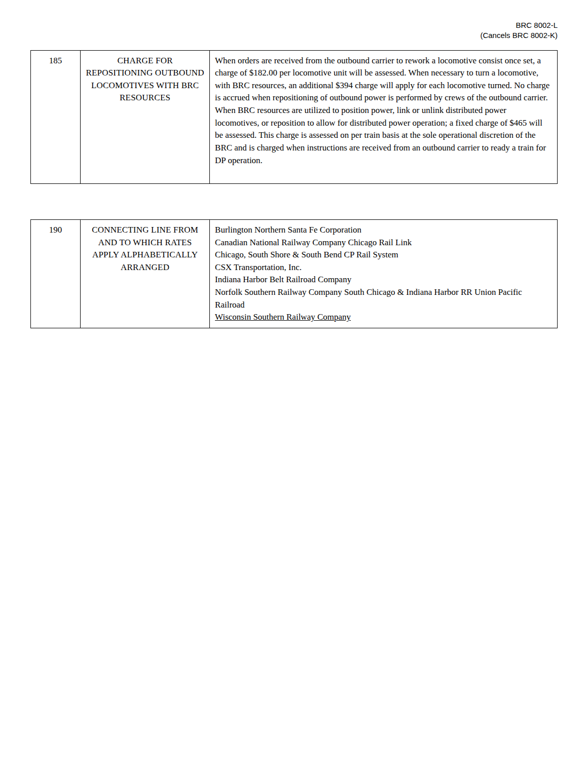BRC 8002-L
(Cancels BRC 8002-K)
| 185 | Charge for Repositioning Outbound Locomotives with BRC Resources | When orders are received from the outbound carrier to rework a locomotive consist once set, a charge of $182.00 per locomotive unit will be assessed. When necessary to turn a locomotive, with BRC resources, an additional $394 charge will apply for each locomotive turned. No charge is accrued when repositioning of outbound power is performed by crews of the outbound carrier. When BRC resources are utilized to position power, link or unlink distributed power locomotives, or reposition to allow for distributed power operation; a fixed charge of $465 will be assessed. This charge is assessed on per train basis at the sole operational discretion of the BRC and is charged when instructions are received from an outbound carrier to ready a train for DP operation. |
| 190 | Connecting Line from and to which Rates Apply Alphabetically Arranged | Burlington Northern Santa Fe Corporation Canadian National Railway Company Chicago Rail Link Chicago, South Shore & South Bend CP Rail System CSX Transportation, Inc. Indiana Harbor Belt Railroad Company Norfolk Southern Railway Company South Chicago & Indiana Harbor RR Union Pacific Railroad Wisconsin Southern Railway Company |